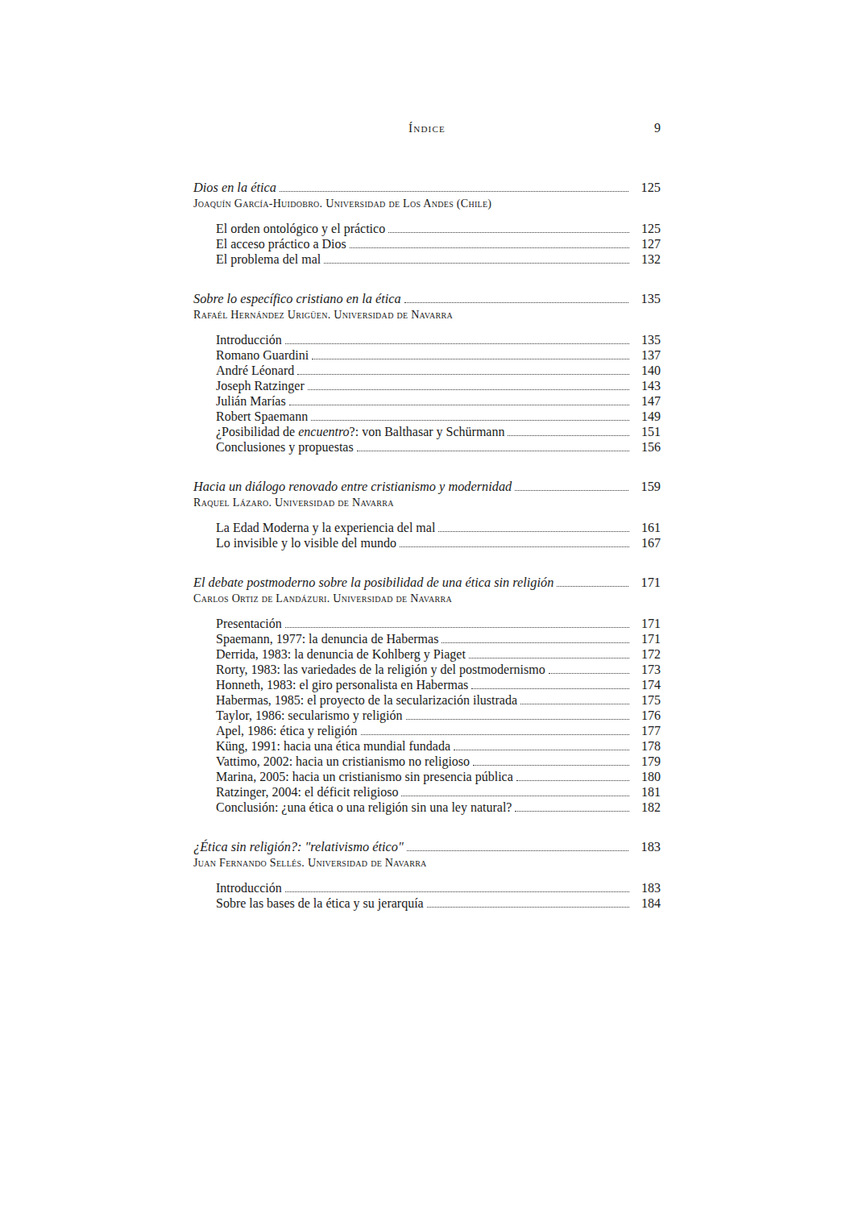Índice 9
Dios en la ética 125
Joaquín García-Huidobro. Universidad de Los Andes (Chile)
El orden ontológico y el práctico 125
El acceso práctico a Dios 127
El problema del mal 132
Sobre lo específico cristiano en la ética 135
Rafaél Hernández Urigüen. Universidad de Navarra
Introducción 135
Romano Guardini 137
André Léonard 140
Joseph Ratzinger 143
Julián Marías 147
Robert Spaemann 149
¿Posibilidad de encuentro?: von Balthasar y Schürmann 151
Conclusiones y propuestas 156
Hacia un diálogo renovado entre cristianismo y modernidad 159
Raquel Lázaro. Universidad de Navarra
La Edad Moderna y la experiencia del mal 161
Lo invisible y lo visible del mundo 167
El debate postmoderno sobre la posibilidad de una ética sin religión 171
Carlos Ortiz de Landázuri. Universidad de Navarra
Presentación 171
Spaemann, 1977: la denuncia de Habermas 171
Derrida, 1983: la denuncia de Kohlberg y Piaget 172
Rorty, 1983: las variedades de la religión y del postmodernismo 173
Honneth, 1983: el giro personalista en Habermas 174
Habermas, 1985: el proyecto de la secularización ilustrada 175
Taylor, 1986: secularismo y religión 176
Apel, 1986: ética y religión 177
Küng, 1991: hacia una ética mundial fundada 178
Vattimo, 2002: hacia un cristianismo no religioso 179
Marina, 2005: hacia un cristianismo sin presencia pública 180
Ratzinger, 2004: el déficit religioso 181
Conclusión: ¿una ética o una religión sin una ley natural? 182
¿Ética sin religión?: "relativismo ético" 183
Juan Fernando Sellés. Universidad de Navarra
Introducción 183
Sobre las bases de la ética y su jerarquía 184